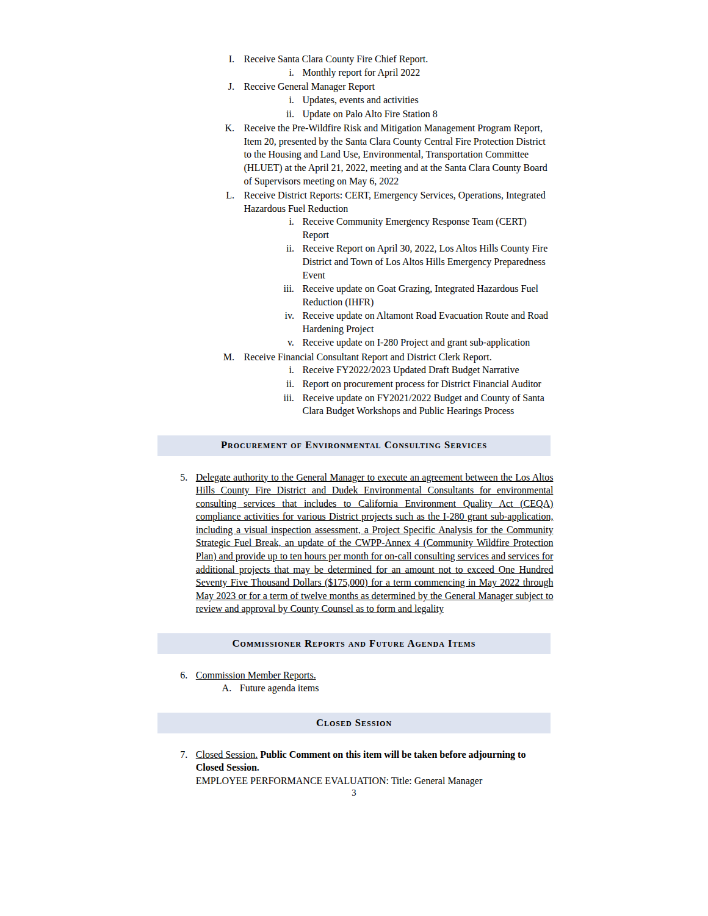Receive Santa Clara County Fire Chief Report.
Monthly report for April 2022
Receive General Manager Report
Updates, events and activities
Update on Palo Alto Fire Station 8
Receive the Pre-Wildfire Risk and Mitigation Management Program Report, Item 20, presented by the Santa Clara County Central Fire Protection District to the Housing and Land Use, Environmental, Transportation Committee (HLUET) at the April 21, 2022, meeting and at the Santa Clara County Board of Supervisors meeting on May 6, 2022
Receive District Reports: CERT, Emergency Services, Operations, Integrated Hazardous Fuel Reduction
Receive Community Emergency Response Team (CERT) Report
Receive Report on April 30, 2022, Los Altos Hills County Fire District and Town of Los Altos Hills Emergency Preparedness Event
Receive update on Goat Grazing, Integrated Hazardous Fuel Reduction (IHFR)
Receive update on Altamont Road Evacuation Route and Road Hardening Project
Receive update on I-280 Project and grant sub-application
Receive Financial Consultant Report and District Clerk Report.
Receive FY2022/2023 Updated Draft Budget Narrative
Report on procurement process for District Financial Auditor
Receive update on FY2021/2022 Budget and County of Santa Clara Budget Workshops and Public Hearings Process
Procurement of Environmental Consulting Services
Delegate authority to the General Manager to execute an agreement between the Los Altos Hills County Fire District and Dudek Environmental Consultants for environmental consulting services that includes to California Environment Quality Act (CEQA) compliance activities for various District projects such as the I-280 grant sub-application, including a visual inspection assessment, a Project Specific Analysis for the Community Strategic Fuel Break, an update of the CWPP-Annex 4 (Community Wildfire Protection Plan) and provide up to ten hours per month for on-call consulting services and services for additional projects that may be determined for an amount not to exceed One Hundred Seventy Five Thousand Dollars ($175,000) for a term commencing in May 2022 through May 2023 or for a term of twelve months as determined by the General Manager subject to review and approval by County Counsel as to form and legality
Commissioner Reports and Future Agenda Items
Commission Member Reports.
Future agenda items
Closed Session
Closed Session. Public Comment on this item will be taken before adjourning to Closed Session.
EMPLOYEE PERFORMANCE EVALUATION: Title: General Manager
3